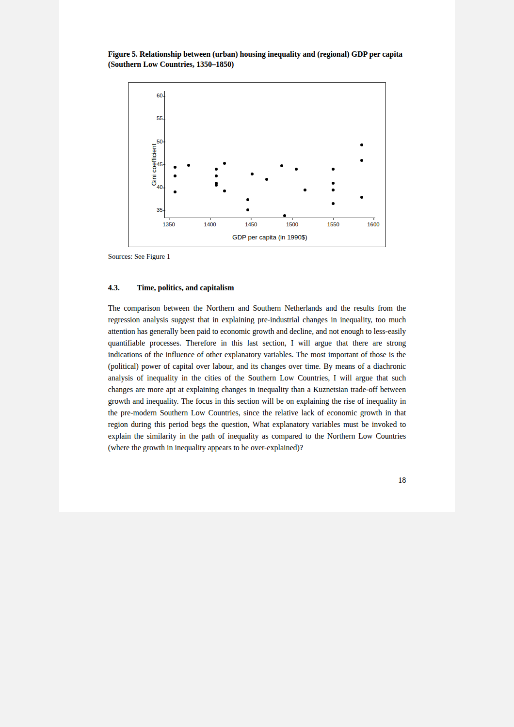Figure 5. Relationship between (urban) housing inequality and (regional) GDP per capita (Southern Low Countries, 1350–1850)
60
55
50
45
40
35
1350
1400
1450
1500
1550
1600
Gini coefficient
GDP per capita (in 1990$)
Sources: See Figure 1
4.3. Time, politics, and capitalism
The comparison between the Northern and Southern Netherlands and the results from the regression analysis suggest that in explaining pre-industrial changes in inequality, too much attention has generally been paid to economic growth and decline, and not enough to less-easily quantifiable processes. Therefore in this last section, I will argue that there are strong indications of the influence of other explanatory variables. The most important of those is the (political) power of capital over labour, and its changes over time. By means of a diachronic analysis of inequality in the cities of the Southern Low Countries, I will argue that such changes are more apt at explaining changes in inequality than a Kuznetsian trade-off between growth and inequality. The focus in this section will be on explaining the rise of inequality in the pre-modern Southern Low Countries, since the relative lack of economic growth in that region during this period begs the question, What explanatory variables must be invoked to explain the similarity in the path of inequality as compared to the Northern Low Countries (where the growth in inequality appears to be over-explained)?
18